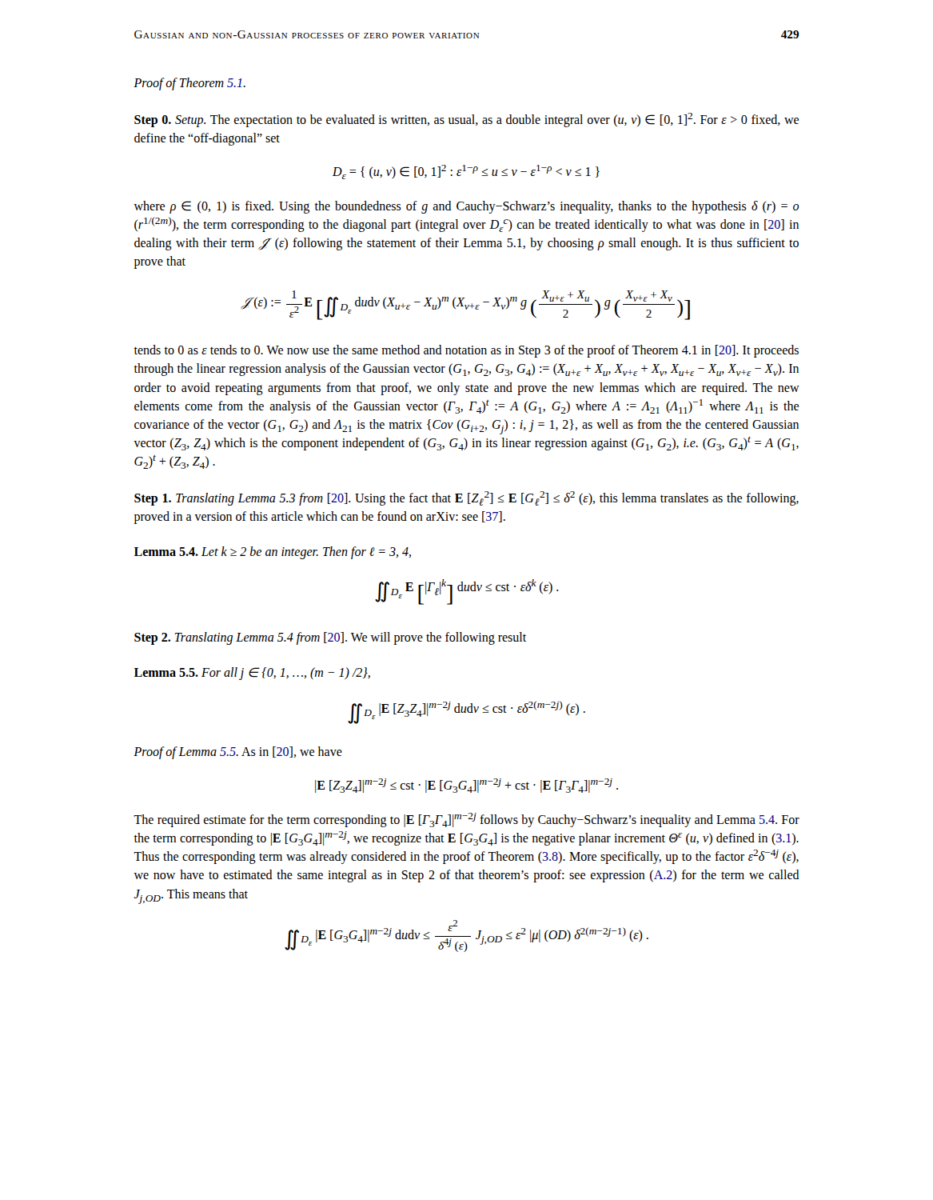Gaussian and non-Gaussian processes of zero power variation 429
Proof of Theorem 5.1.
Step 0. Setup. The expectation to be evaluated is written, as usual, as a double integral over (u, v) ∈ [0, 1]2. For ε > 0 fixed, we define the “off-diagonal” set
Dε = { (u, v) ∈ [0, 1]2 : ε1−ρ ≤ u ≤ v − ε1−ρ < v ≤ 1 }
where ρ ∈ (0, 1) is fixed. Using the boundedness of g and Cauchy−Schwarz’s inequality, thanks to the hypothesis δ (r) = o (r1/(2m)), the term corresponding to the diagonal part (integral over Dεc) can be treated identically to what was done in [20] in dealing with their term 𝒥′ (ε) following the statement of their Lemma 5.1, by choosing ρ small enough. It is thus sufficient to prove that
𝒥 (ε) := 1 ε2 E [∬Dε dudv (Xu+ε − Xu)m (Xv+ε − Xv)m g (Xu+ε + Xu 2) g (Xv+ε + Xv 2)]
tends to 0 as ε tends to 0. We now use the same method and notation as in Step 3 of the proof of Theorem 4.1 in [20]. It proceeds through the linear regression analysis of the Gaussian vector (G1, G2, G3, G4) := (Xu+ε + Xu, Xv+ε + Xv, Xu+ε − Xu, Xv+ε − Xv). In order to avoid repeating arguments from that proof, we only state and prove the new lemmas which are required. The new elements come from the analysis of the Gaussian vector (Γ3, Γ4)t := A (G1, G2) where A := Λ21 (Λ11)−1 where Λ11 is the covariance of the vector (G1, G2) and Λ21 is the matrix {Cov (Gi+2, Gj) : i, j = 1, 2}, as well as from the the centered Gaussian vector (Z3, Z4) which is the component independent of (G3, G4) in its linear regression against (G1, G2), i.e. (G3, G4)t = A (G1, G2)t + (Z3, Z4) .
Step 1. Translating Lemma 5.3 from [20]. Using the fact that E [Zℓ2] ≤ E [Gℓ2] ≤ δ2 (ε), this lemma translates as the following, proved in a version of this article which can be found on arXiv: see [37].
Lemma 5.4. Let k ≥ 2 be an integer. Then for ℓ = 3, 4,
∬Dε E [|Γℓ|k] dudv ≤ cst · εδk (ε) .
Step 2. Translating Lemma 5.4 from [20]. We will prove the following result
Lemma 5.5. For all j ∈ {0, 1, …, (m − 1) /2},
∬Dε |E [Z3Z4]|m−2j dudv ≤ cst · εδ2(m−2j) (ε) .
Proof of Lemma 5.5. As in [20], we have
|E [Z3Z4]|m−2j ≤ cst · |E [G3G4]|m−2j + cst · |E [Γ3Γ4]|m−2j .
The required estimate for the term corresponding to |E [Γ3Γ4]|m−2j follows by Cauchy−Schwarz’s inequality and Lemma 5.4. For the term corresponding to |E [G3G4]|m−2j, we recognize that E [G3G4] is the negative planar increment Θε (u, v) defined in (3.1). Thus the corresponding term was already considered in the proof of Theorem (3.8). More specifically, up to the factor ε2δ−4j (ε), we now have to estimated the same integral as in Step 2 of that theorem’s proof: see expression (A.2) for the term we called Jj,OD. This means that
∬Dε |E [G3G4]|m−2j dudv ≤ ε2 δ4j (ε) Jj,OD ≤ ε2 |μ| (OD) δ2(m−2j−1) (ε) .